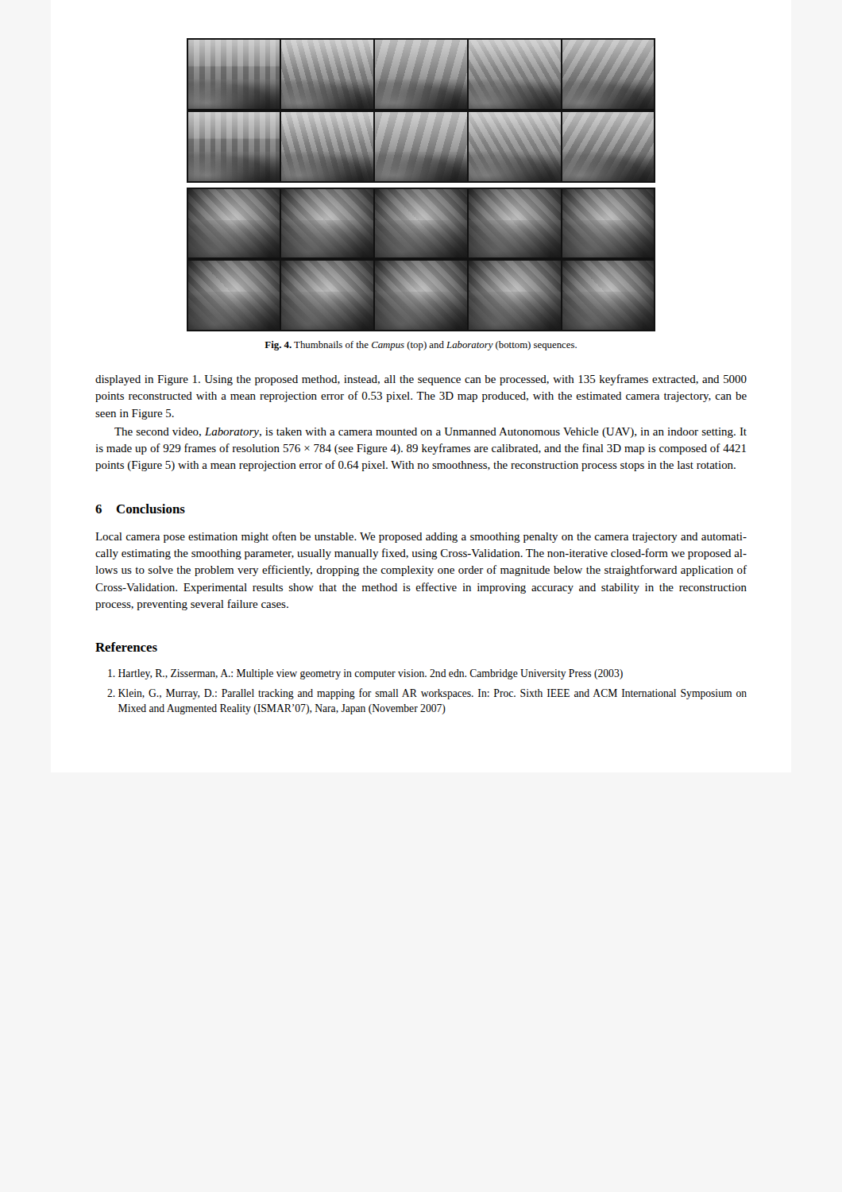Fig. 4. Thumbnails of the Campus (top) and Laboratory (bottom) sequences.
displayed in Figure 1. Using the proposed method, instead, all the sequence can be processed, with 135 keyframes extracted, and 5000 points reconstructed with a mean reprojection error of 0.53 pixel. The 3D map produced, with the estimated camera trajectory, can be seen in Figure 5.
The second video, Laboratory, is taken with a camera mounted on a Unmanned Autonomous Vehicle (UAV), in an indoor setting. It is made up of 929 frames of resolution 576 × 784 (see Figure 4). 89 keyframes are calibrated, and the final 3D map is composed of 4421 points (Figure 5) with a mean reprojection error of 0.64 pixel. With no smoothness, the reconstruction process stops in the last rotation.
6 Conclusions
Local camera pose estimation might often be unstable. We proposed adding a smoothing penalty on the camera trajectory and automatically estimating the smoothing parameter, usually manually fixed, using Cross-Validation. The non-iterative closed-form we proposed allows us to solve the problem very efficiently, dropping the complexity one order of magnitude below the straightforward application of Cross-Validation. Experimental results show that the method is effective in improving accuracy and stability in the reconstruction process, preventing several failure cases.
References
Hartley, R., Zisserman, A.: Multiple view geometry in computer vision. 2nd edn. Cambridge University Press (2003)
Klein, G., Murray, D.: Parallel tracking and mapping for small AR workspaces. In: Proc. Sixth IEEE and ACM International Symposium on Mixed and Augmented Reality (ISMAR’07), Nara, Japan (November 2007)